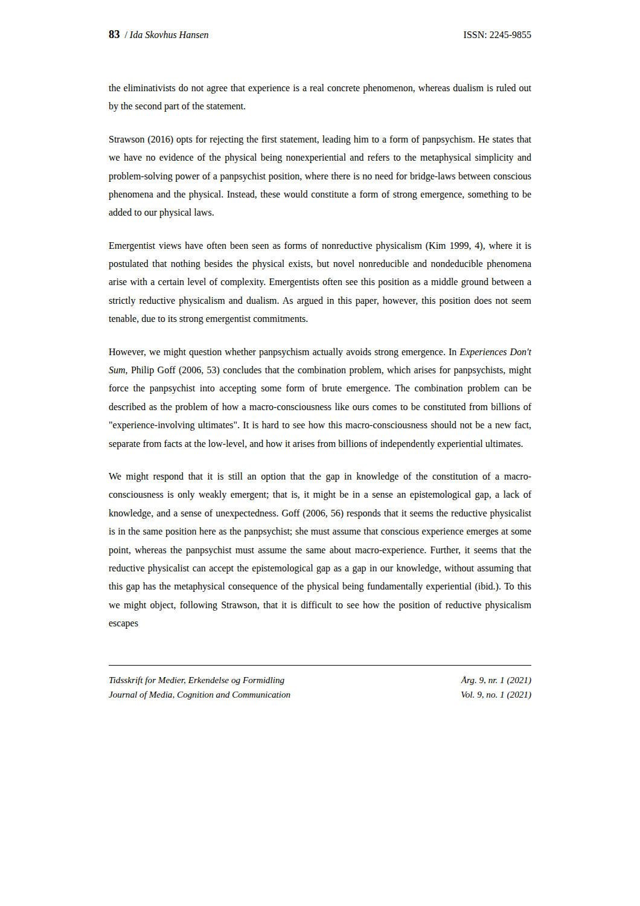83 / Ida Skovhus Hansen
ISSN: 2245-9855
the eliminativists do not agree that experience is a real concrete phenomenon, whereas dualism is ruled out by the second part of the statement.
Strawson (2016) opts for rejecting the first statement, leading him to a form of panpsychism. He states that we have no evidence of the physical being nonexperiential and refers to the metaphysical simplicity and problem-solving power of a panpsychist position, where there is no need for bridge-laws between conscious phenomena and the physical. Instead, these would constitute a form of strong emergence, something to be added to our physical laws.
Emergentist views have often been seen as forms of nonreductive physicalism (Kim 1999, 4), where it is postulated that nothing besides the physical exists, but novel nonreducible and nondeducible phenomena arise with a certain level of complexity. Emergentists often see this position as a middle ground between a strictly reductive physicalism and dualism. As argued in this paper, however, this position does not seem tenable, due to its strong emergentist commitments.
However, we might question whether panpsychism actually avoids strong emergence. In Experiences Don't Sum, Philip Goff (2006, 53) concludes that the combination problem, which arises for panpsychists, might force the panpsychist into accepting some form of brute emergence. The combination problem can be described as the problem of how a macro-consciousness like ours comes to be constituted from billions of "experience-involving ultimates". It is hard to see how this macro-consciousness should not be a new fact, separate from facts at the low-level, and how it arises from billions of independently experiential ultimates.
We might respond that it is still an option that the gap in knowledge of the constitution of a macro-consciousness is only weakly emergent; that is, it might be in a sense an epistemological gap, a lack of knowledge, and a sense of unexpectedness. Goff (2006, 56) responds that it seems the reductive physicalist is in the same position here as the panpsychist; she must assume that conscious experience emerges at some point, whereas the panpsychist must assume the same about macro-experience. Further, it seems that the reductive physicalist can accept the epistemological gap as a gap in our knowledge, without assuming that this gap has the metaphysical consequence of the physical being fundamentally experiential (ibid.). To this we might object, following Strawson, that it is difficult to see how the position of reductive physicalism escapes
Tidsskrift for Medier, Erkendelse og Formidling
Journal of Media, Cognition and Communication
Årg. 9, nr. 1 (2021)
Vol. 9, no. 1 (2021)